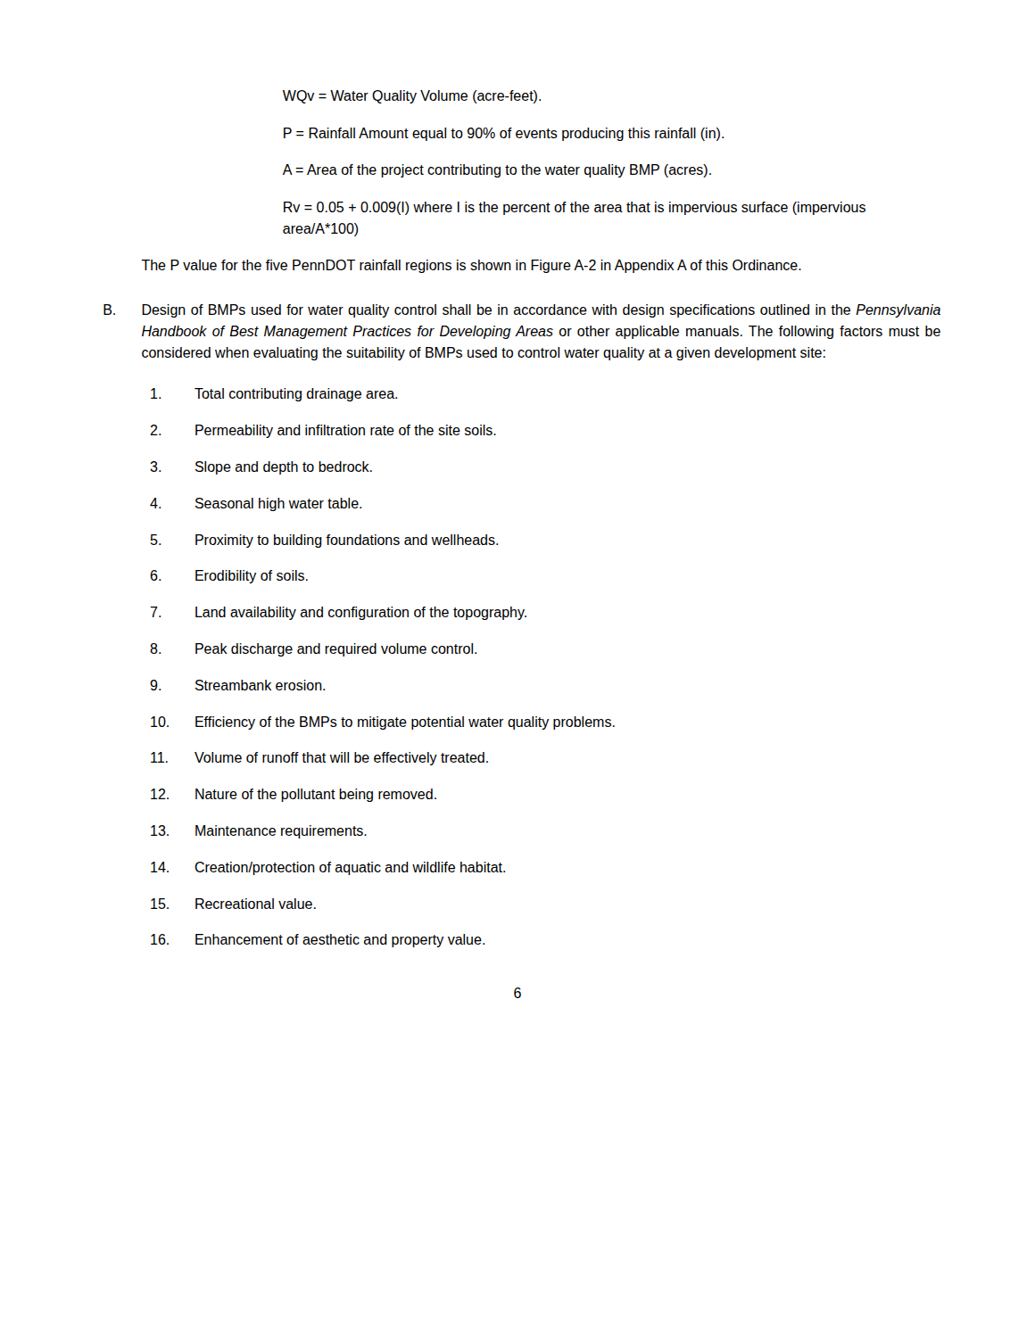WQv = Water Quality Volume (acre-feet).
P = Rainfall Amount equal to 90% of events producing this rainfall (in).
A = Area of the project contributing to the water quality BMP (acres).
Rv = 0.05 + 0.009(I) where I is the percent of the area that is impervious surface (impervious area/A*100)
The P value for the five PennDOT rainfall regions is shown in Figure A-2 in Appendix A of this Ordinance.
B.
Design of BMPs used for water quality control shall be in accordance with design specifications outlined in the Pennsylvania Handbook of Best Management Practices for Developing Areas or other applicable manuals. The following factors must be considered when evaluating the suitability of BMPs used to control water quality at a given development site:
1. Total contributing drainage area.
2. Permeability and infiltration rate of the site soils.
3. Slope and depth to bedrock.
4. Seasonal high water table.
5. Proximity to building foundations and wellheads.
6. Erodibility of soils.
7. Land availability and configuration of the topography.
8. Peak discharge and required volume control.
9. Streambank erosion.
10. Efficiency of the BMPs to mitigate potential water quality problems.
11. Volume of runoff that will be effectively treated.
12. Nature of the pollutant being removed.
13. Maintenance requirements.
14. Creation/protection of aquatic and wildlife habitat.
15. Recreational value.
16. Enhancement of aesthetic and property value.
6